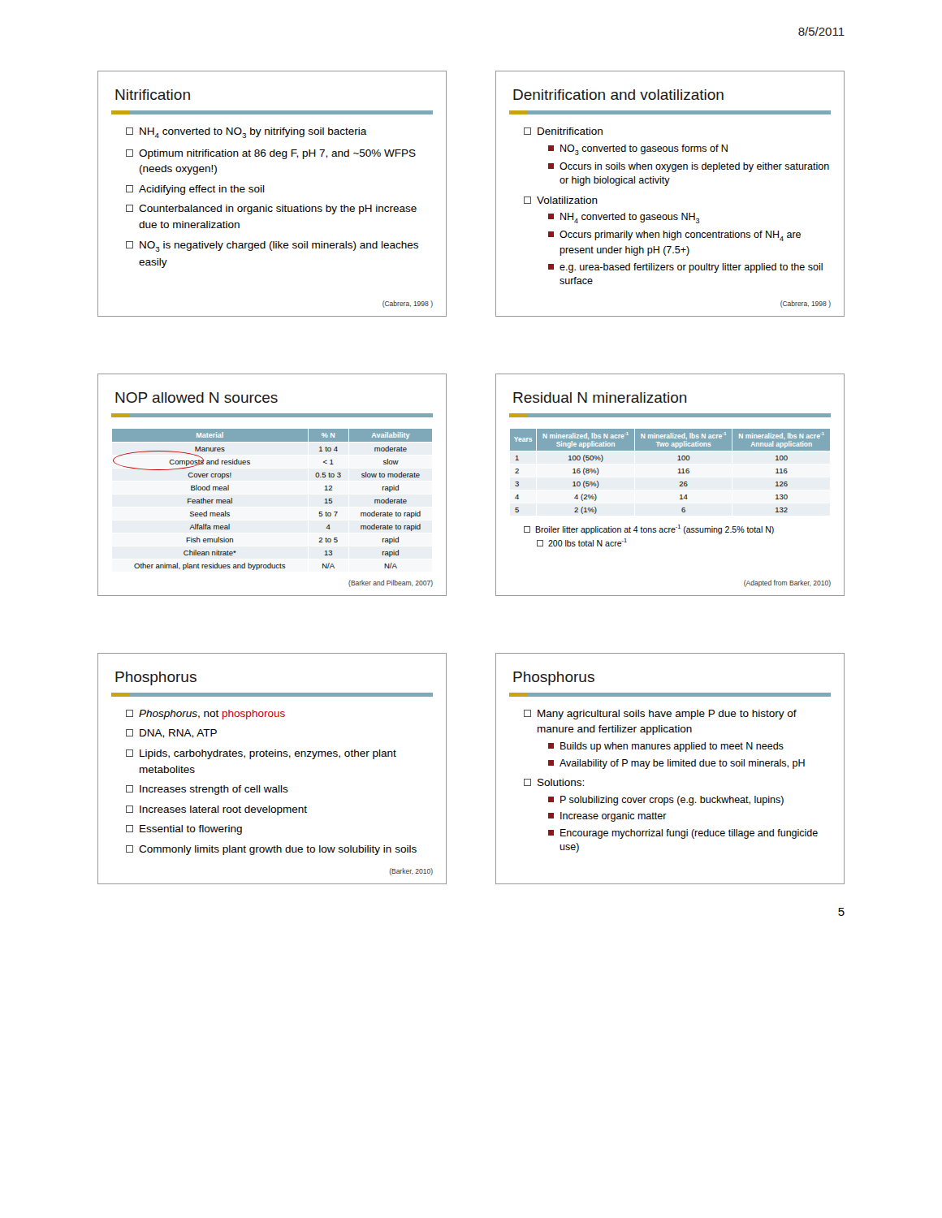8/5/2011
Nitrification
NH4 converted to NO3 by nitrifying soil bacteria
Optimum nitrification at 86 deg F, pH 7, and ~50% WFPS (needs oxygen!)
Acidifying effect in the soil
Counterbalanced in organic situations by the pH increase due to mineralization
NO3 is negatively charged (like soil minerals) and leaches easily
(Cabrera, 1998 )
Denitrification and volatilization
Denitrification
NO3 converted to gaseous forms of N
Occurs in soils when oxygen is depleted by either saturation or high biological activity
Volatilization
NH4 converted to gaseous NH3
Occurs primarily when high concentrations of NH4 are present under high pH (7.5+)
e.g. urea-based fertilizers or poultry litter applied to the soil surface
(Cabrera, 1998 )
NOP allowed N sources
| Material | % N | Availability |
| --- | --- | --- |
| Manures | 1 to 4 | moderate |
| Composts and residues | < 1 | slow |
| Cover crops! | 0.5 to 3 | slow to moderate |
| Blood meal | 12 | rapid |
| Feather meal | 15 | moderate |
| Seed meals | 5 to 7 | moderate to rapid |
| Alfalfa meal | 4 | moderate to rapid |
| Fish emulsion | 2 to 5 | rapid |
| Chilean nitrate* | 13 | rapid |
| Other animal, plant residues and byproducts | N/A | N/A |
(Barker and Pilbeam, 2007)
Residual N mineralization
| Years | N mineralized, lbs N acre -1 Single application | N mineralized, lbs N acre -1 Two applications | N mineralized, lbs N acre -1 Annual application |
| --- | --- | --- | --- |
| 1 | 100 (50%) | 100 | 100 |
| 2 | 16 (8%) | 116 | 116 |
| 3 | 10 (5%) | 26 | 126 |
| 4 | 4 (2%) | 14 | 130 |
| 5 | 2 (1%) | 6 | 132 |
Broiler litter application at 4 tons acre-1 (assuming 2.5% total N)
200 lbs total N acre-1
(Adapted from Barker, 2010)
Phosphorus
Phosphorus, not phosphorous
DNA, RNA, ATP
Lipids, carbohydrates, proteins, enzymes, other plant metabolites
Increases strength of cell walls
Increases lateral root development
Essential to flowering
Commonly limits plant growth due to low solubility in soils
(Barker, 2010)
Phosphorus
Many agricultural soils have ample P due to history of manure and fertilizer application
Builds up when manures applied to meet N needs
Availability of P may be limited due to soil minerals, pH
Solutions:
P solubilizing cover crops (e.g. buckwheat, lupins)
Increase organic matter
Encourage mychorrizal fungi (reduce tillage and fungicide use)
5